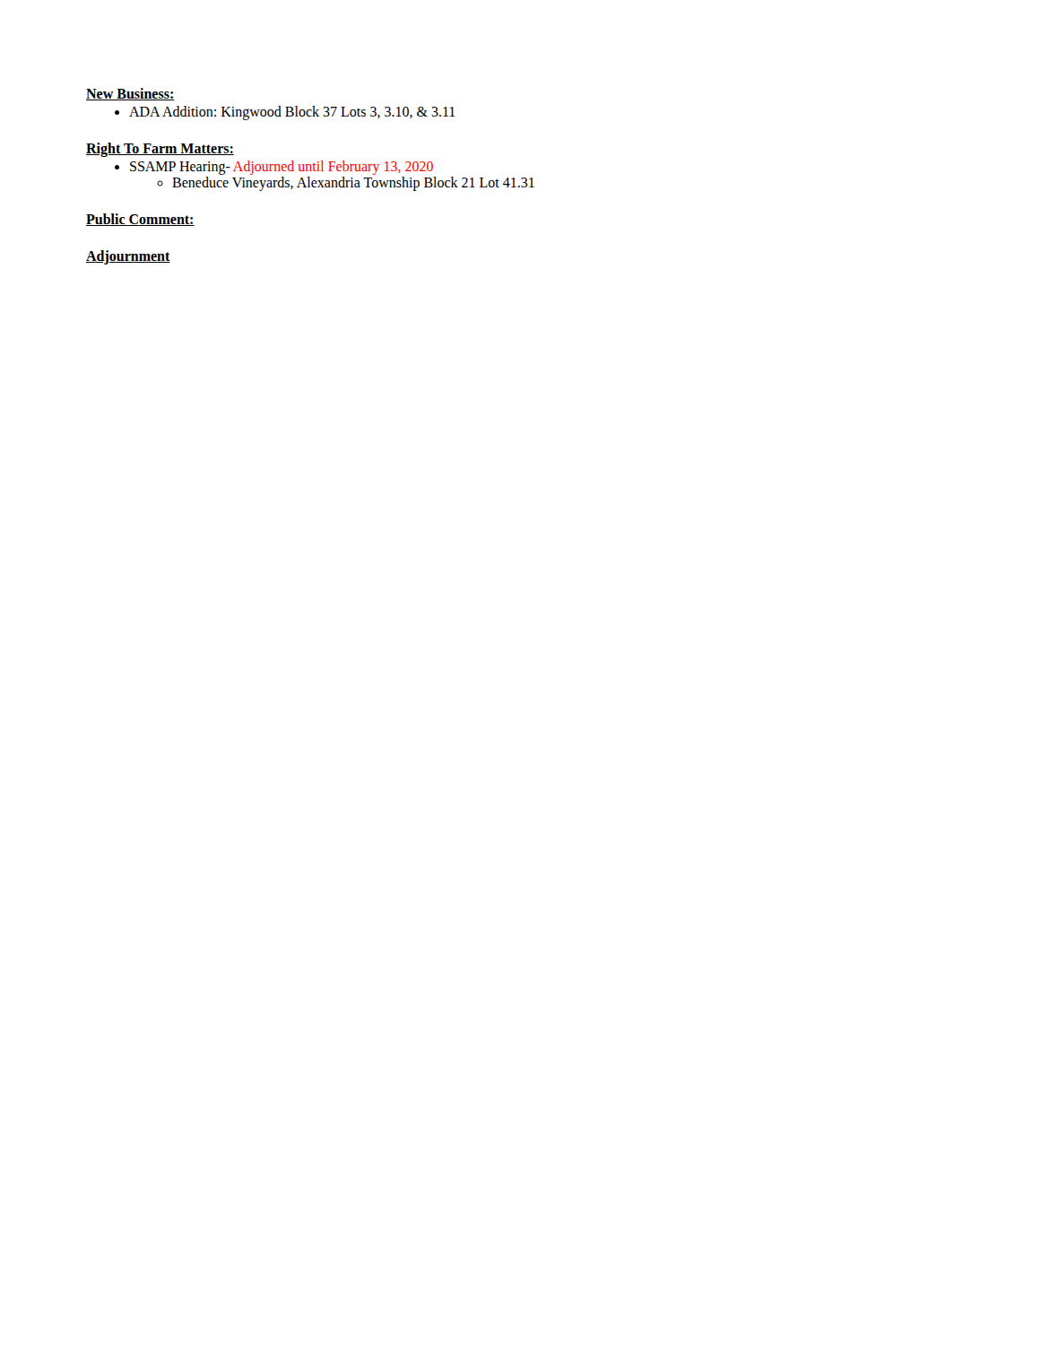New Business:
ADA Addition: Kingwood Block 37 Lots 3, 3.10, & 3.11
Right To Farm Matters:
SSAMP Hearing- Adjourned until February 13, 2020
Beneduce Vineyards, Alexandria Township Block 21 Lot 41.31
Public Comment:
Adjournment